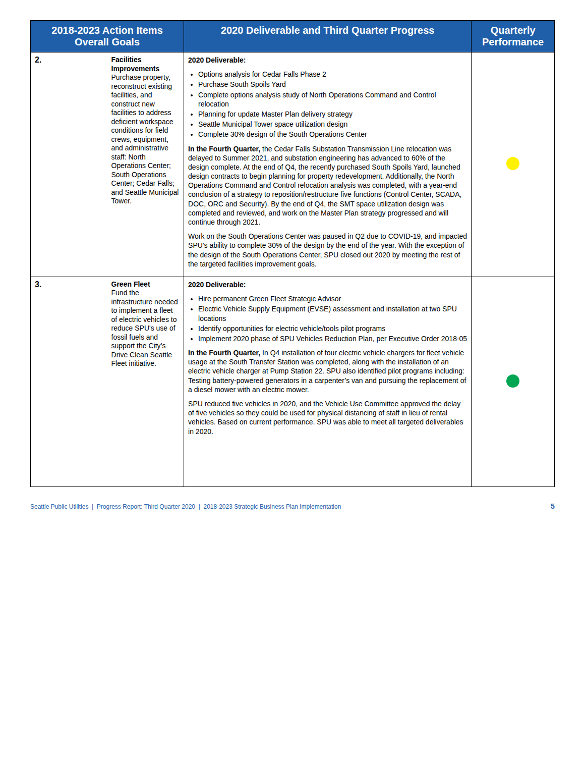| 2018-2023 Action Items Overall Goals | 2020 Deliverable and Third Quarter Progress | Quarterly Performance |
| --- | --- | --- |
| 2. | Facilities Improvements Purchase property, reconstruct existing facilities, and construct new facilities to address deficient workspace conditions for field crews, equipment, and administrative staff: North Operations Center; South Operations Center; Cedar Falls; and Seattle Municipal Tower. | 2020 Deliverable: Options analysis for Cedar Falls Phase 2 Purchase South Spoils Yard Complete options analysis study of North Operations Command and Control relocation Planning for update Master Plan delivery strategy Seattle Municipal Tower space utilization design Complete 30% design of the South Operations Center In the Fourth Quarter, the Cedar Falls Substation Transmission Line relocation was delayed to Summer 2021, and substation engineering has advanced to 60% of the design complete. At the end of Q4, the recently purchased South Spoils Yard, launched design contracts to begin planning for property redevelopment. Additionally, the North Operations Command and Control relocation analysis was completed, with a year-end conclusion of a strategy to reposition/restructure five functions (Control Center, SCADA, DOC, ORC and Security). By the end of Q4, the SMT space utilization design was completed and reviewed, and work on the Master Plan strategy progressed and will continue through 2021. Work on the South Operations Center was paused in Q2 due to COVID-19, and impacted SPU's ability to complete 30% of the design by the end of the year. With the exception of the design of the South Operations Center, SPU closed out 2020 by meeting the rest of the targeted facilities improvement goals. | |
| 3. | Green Fleet Fund the infrastructure needed to implement a fleet of electric vehicles to reduce SPU's use of fossil fuels and support the City’s Drive Clean Seattle Fleet initiative. | 2020 Deliverable: Hire permanent Green Fleet Strategic Advisor Electric Vehicle Supply Equipment (EVSE) assessment and installation at two SPU locations Identify opportunities for electric vehicle/tools pilot programs Implement 2020 phase of SPU Vehicles Reduction Plan, per Executive Order 2018-05 In the Fourth Quarter, In Q4 installation of four electric vehicle chargers for fleet vehicle usage at the South Transfer Station was completed, along with the installation of an electric vehicle charger at Pump Station 22. SPU also identified pilot programs including: Testing battery-powered generators in a carpenter’s van and pursuing the replacement of a diesel mower with an electric mower. SPU reduced five vehicles in 2020, and the Vehicle Use Committee approved the delay of five vehicles so they could be used for physical distancing of staff in lieu of rental vehicles. Based on current performance. SPU was able to meet all targeted deliverables in 2020. | |
Seattle Public Utilities | Progress Report: Third Quarter 2020 | 2018-2023 Strategic Business Plan Implementation 5